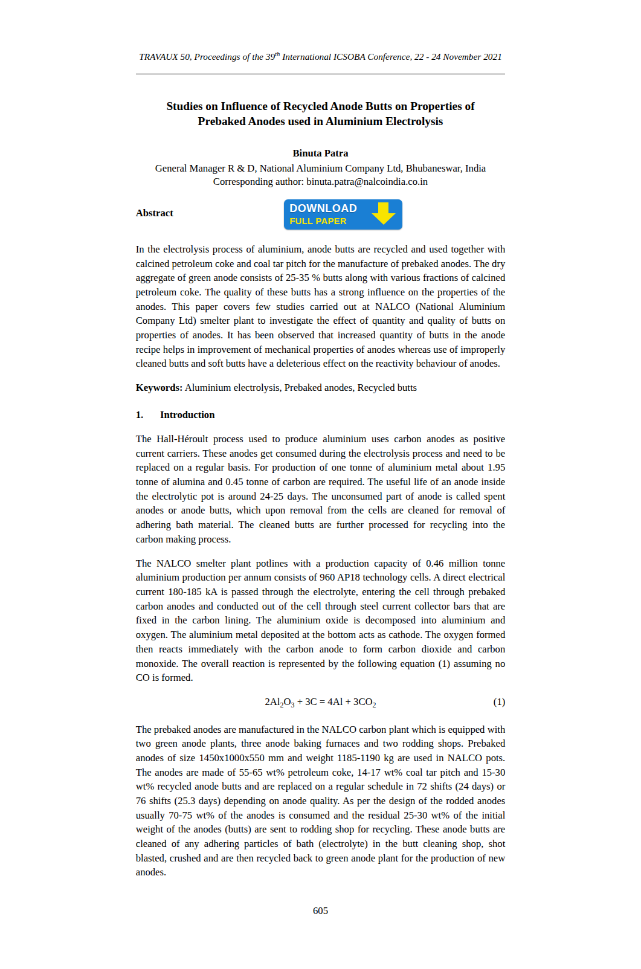TRAVAUX 50, Proceedings of the 39th International ICSOBA Conference, 22 - 24 November 2021
Studies on Influence of Recycled Anode Butts on Properties of
Prebaked Anodes used in Aluminium Electrolysis
Binuta Patra
General Manager R & D, National Aluminium Company Ltd, Bhubaneswar, India
Corresponding author: binuta.patra@nalcoindia.co.in
Abstract
DOWNLOAD FULL PAPER
In the electrolysis process of aluminium, anode butts are recycled and used together with calcined petroleum coke and coal tar pitch for the manufacture of prebaked anodes. The dry aggregate of green anode consists of 25-35 % butts along with various fractions of calcined petroleum coke. The quality of these butts has a strong influence on the properties of the anodes. This paper covers few studies carried out at NALCO (National Aluminium Company Ltd) smelter plant to investigate the effect of quantity and quality of butts on properties of anodes. It has been observed that increased quantity of butts in the anode recipe helps in improvement of mechanical properties of anodes whereas use of improperly cleaned butts and soft butts have a deleterious effect on the reactivity behaviour of anodes.
Keywords: Aluminium electrolysis, Prebaked anodes, Recycled butts
1. Introduction
The Hall-Héroult process used to produce aluminium uses carbon anodes as positive current carriers. These anodes get consumed during the electrolysis process and need to be replaced on a regular basis. For production of one tonne of aluminium metal about 1.95 tonne of alumina and 0.45 tonne of carbon are required. The useful life of an anode inside the electrolytic pot is around 24-25 days. The unconsumed part of anode is called spent anodes or anode butts, which upon removal from the cells are cleaned for removal of adhering bath material. The cleaned butts are further processed for recycling into the carbon making process.
The NALCO smelter plant potlines with a production capacity of 0.46 million tonne aluminium production per annum consists of 960 AP18 technology cells. A direct electrical current 180-185 kA is passed through the electrolyte, entering the cell through prebaked carbon anodes and conducted out of the cell through steel current collector bars that are fixed in the carbon lining. The aluminium oxide is decomposed into aluminium and oxygen. The aluminium metal deposited at the bottom acts as cathode. The oxygen formed then reacts immediately with the carbon anode to form carbon dioxide and carbon monoxide. The overall reaction is represented by the following equation (1) assuming no CO is formed.
2Al2O3 + 3C = 4Al + 3CO2 (1)
The prebaked anodes are manufactured in the NALCO carbon plant which is equipped with two green anode plants, three anode baking furnaces and two rodding shops. Prebaked anodes of size 1450x1000x550 mm and weight 1185-1190 kg are used in NALCO pots. The anodes are made of 55-65 wt% petroleum coke, 14-17 wt% coal tar pitch and 15-30 wt% recycled anode butts and are replaced on a regular schedule in 72 shifts (24 days) or 76 shifts (25.3 days) depending on anode quality. As per the design of the rodded anodes usually 70-75 wt% of the anodes is consumed and the residual 25-30 wt% of the initial weight of the anodes (butts) are sent to rodding shop for recycling. These anode butts are cleaned of any adhering particles of bath (electrolyte) in the butt cleaning shop, shot blasted, crushed and are then recycled back to green anode plant for the production of new anodes.
605